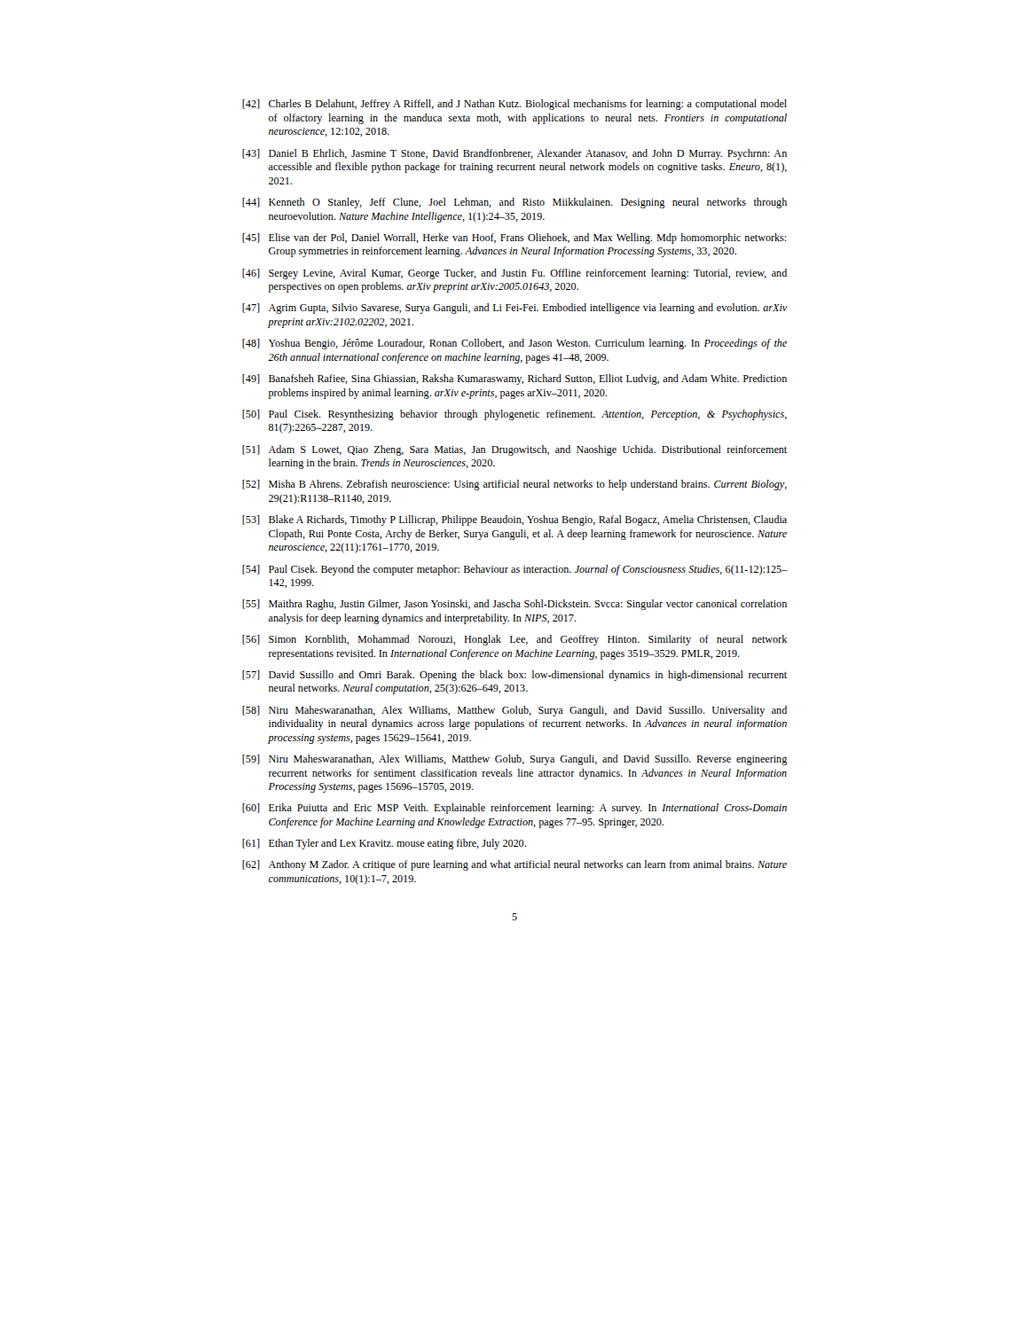[42] Charles B Delahunt, Jeffrey A Riffell, and J Nathan Kutz. Biological mechanisms for learning: a computational model of olfactory learning in the manduca sexta moth, with applications to neural nets. Frontiers in computational neuroscience, 12:102, 2018.
[43] Daniel B Ehrlich, Jasmine T Stone, David Brandfonbrener, Alexander Atanasov, and John D Murray. Psychrnn: An accessible and flexible python package for training recurrent neural network models on cognitive tasks. Eneuro, 8(1), 2021.
[44] Kenneth O Stanley, Jeff Clune, Joel Lehman, and Risto Miikkulainen. Designing neural networks through neuroevolution. Nature Machine Intelligence, 1(1):24–35, 2019.
[45] Elise van der Pol, Daniel Worrall, Herke van Hoof, Frans Oliehoek, and Max Welling. Mdp homomorphic networks: Group symmetries in reinforcement learning. Advances in Neural Information Processing Systems, 33, 2020.
[46] Sergey Levine, Aviral Kumar, George Tucker, and Justin Fu. Offline reinforcement learning: Tutorial, review, and perspectives on open problems. arXiv preprint arXiv:2005.01643, 2020.
[47] Agrim Gupta, Silvio Savarese, Surya Ganguli, and Li Fei-Fei. Embodied intelligence via learning and evolution. arXiv preprint arXiv:2102.02202, 2021.
[48] Yoshua Bengio, Jérôme Louradour, Ronan Collobert, and Jason Weston. Curriculum learning. In Proceedings of the 26th annual international conference on machine learning, pages 41–48, 2009.
[49] Banafsheh Rafiee, Sina Ghiassian, Raksha Kumaraswamy, Richard Sutton, Elliot Ludvig, and Adam White. Prediction problems inspired by animal learning. arXiv e-prints, pages arXiv–2011, 2020.
[50] Paul Cisek. Resynthesizing behavior through phylogenetic refinement. Attention, Perception, & Psychophysics, 81(7):2265–2287, 2019.
[51] Adam S Lowet, Qiao Zheng, Sara Matias, Jan Drugowitsch, and Naoshige Uchida. Distributional reinforcement learning in the brain. Trends in Neurosciences, 2020.
[52] Misha B Ahrens. Zebrafish neuroscience: Using artificial neural networks to help understand brains. Current Biology, 29(21):R1138–R1140, 2019.
[53] Blake A Richards, Timothy P Lillicrap, Philippe Beaudoin, Yoshua Bengio, Rafal Bogacz, Amelia Christensen, Claudia Clopath, Rui Ponte Costa, Archy de Berker, Surya Ganguli, et al. A deep learning framework for neuroscience. Nature neuroscience, 22(11):1761–1770, 2019.
[54] Paul Cisek. Beyond the computer metaphor: Behaviour as interaction. Journal of Consciousness Studies, 6(11-12):125–142, 1999.
[55] Maithra Raghu, Justin Gilmer, Jason Yosinski, and Jascha Sohl-Dickstein. Svcca: Singular vector canonical correlation analysis for deep learning dynamics and interpretability. In NIPS, 2017.
[56] Simon Kornblith, Mohammad Norouzi, Honglak Lee, and Geoffrey Hinton. Similarity of neural network representations revisited. In International Conference on Machine Learning, pages 3519–3529. PMLR, 2019.
[57] David Sussillo and Omri Barak. Opening the black box: low-dimensional dynamics in high-dimensional recurrent neural networks. Neural computation, 25(3):626–649, 2013.
[58] Niru Maheswaranathan, Alex Williams, Matthew Golub, Surya Ganguli, and David Sussillo. Universality and individuality in neural dynamics across large populations of recurrent networks. In Advances in neural information processing systems, pages 15629–15641, 2019.
[59] Niru Maheswaranathan, Alex Williams, Matthew Golub, Surya Ganguli, and David Sussillo. Reverse engineering recurrent networks for sentiment classification reveals line attractor dynamics. In Advances in Neural Information Processing Systems, pages 15696–15705, 2019.
[60] Erika Puiutta and Eric MSP Veith. Explainable reinforcement learning: A survey. In International Cross-Domain Conference for Machine Learning and Knowledge Extraction, pages 77–95. Springer, 2020.
[61] Ethan Tyler and Lex Kravitz. mouse eating fibre, July 2020.
[62] Anthony M Zador. A critique of pure learning and what artificial neural networks can learn from animal brains. Nature communications, 10(1):1–7, 2019.
5